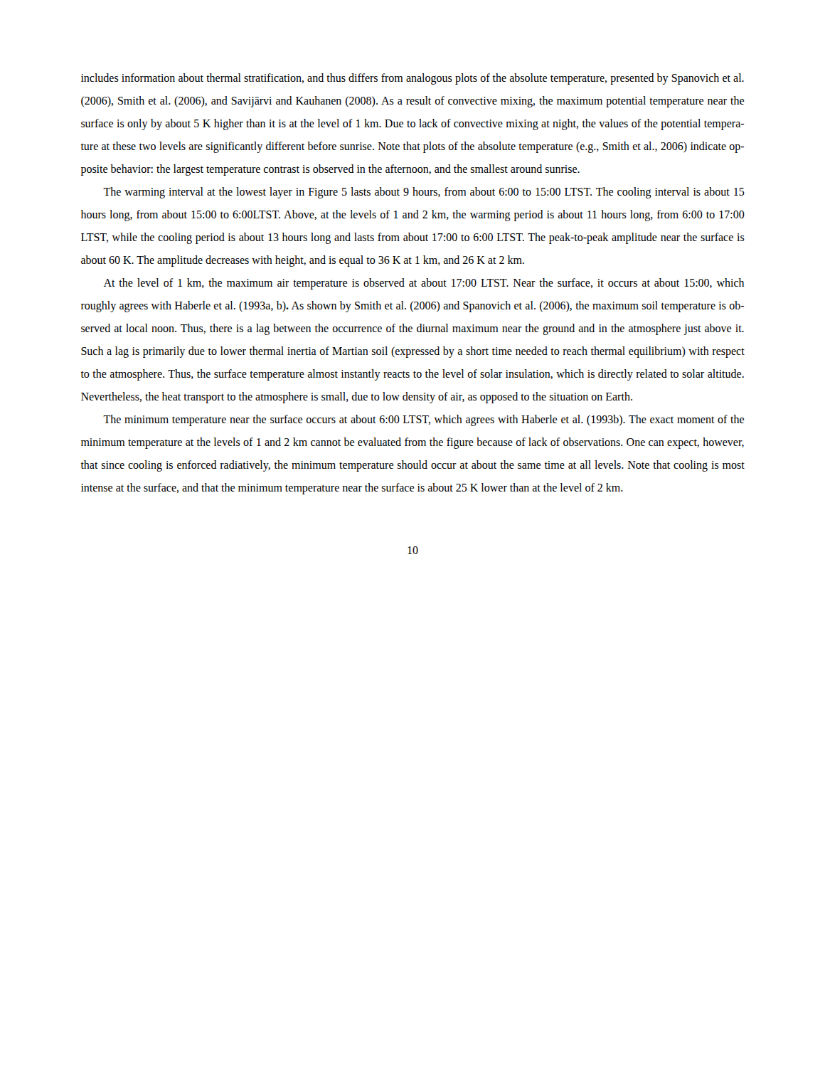includes information about thermal stratification, and thus differs from analogous plots of the absolute temperature, presented by Spanovich et al. (2006), Smith et al. (2006), and Savijärvi and Kauhanen (2008). As a result of convective mixing, the maximum potential temperature near the surface is only by about 5 K higher than it is at the level of 1 km. Due to lack of convective mixing at night, the values of the potential temperature at these two levels are significantly different before sunrise. Note that plots of the absolute temperature (e.g., Smith et al., 2006) indicate opposite behavior: the largest temperature contrast is observed in the afternoon, and the smallest around sunrise.
The warming interval at the lowest layer in Figure 5 lasts about 9 hours, from about 6:00 to 15:00 LTST. The cooling interval is about 15 hours long, from about 15:00 to 6:00LTST. Above, at the levels of 1 and 2 km, the warming period is about 11 hours long, from 6:00 to 17:00 LTST, while the cooling period is about 13 hours long and lasts from about 17:00 to 6:00 LTST. The peak-to-peak amplitude near the surface is about 60 K. The amplitude decreases with height, and is equal to 36 K at 1 km, and 26 K at 2 km.
At the level of 1 km, the maximum air temperature is observed at about 17:00 LTST. Near the surface, it occurs at about 15:00, which roughly agrees with Haberle et al. (1993a, b). As shown by Smith et al. (2006) and Spanovich et al. (2006), the maximum soil temperature is observed at local noon. Thus, there is a lag between the occurrence of the diurnal maximum near the ground and in the atmosphere just above it. Such a lag is primarily due to lower thermal inertia of Martian soil (expressed by a short time needed to reach thermal equilibrium) with respect to the atmosphere. Thus, the surface temperature almost instantly reacts to the level of solar insulation, which is directly related to solar altitude. Nevertheless, the heat transport to the atmosphere is small, due to low density of air, as opposed to the situation on Earth.
The minimum temperature near the surface occurs at about 6:00 LTST, which agrees with Haberle et al. (1993b). The exact moment of the minimum temperature at the levels of 1 and 2 km cannot be evaluated from the figure because of lack of observations. One can expect, however, that since cooling is enforced radiatively, the minimum temperature should occur at about the same time at all levels. Note that cooling is most intense at the surface, and that the minimum temperature near the surface is about 25 K lower than at the level of 2 km.
10